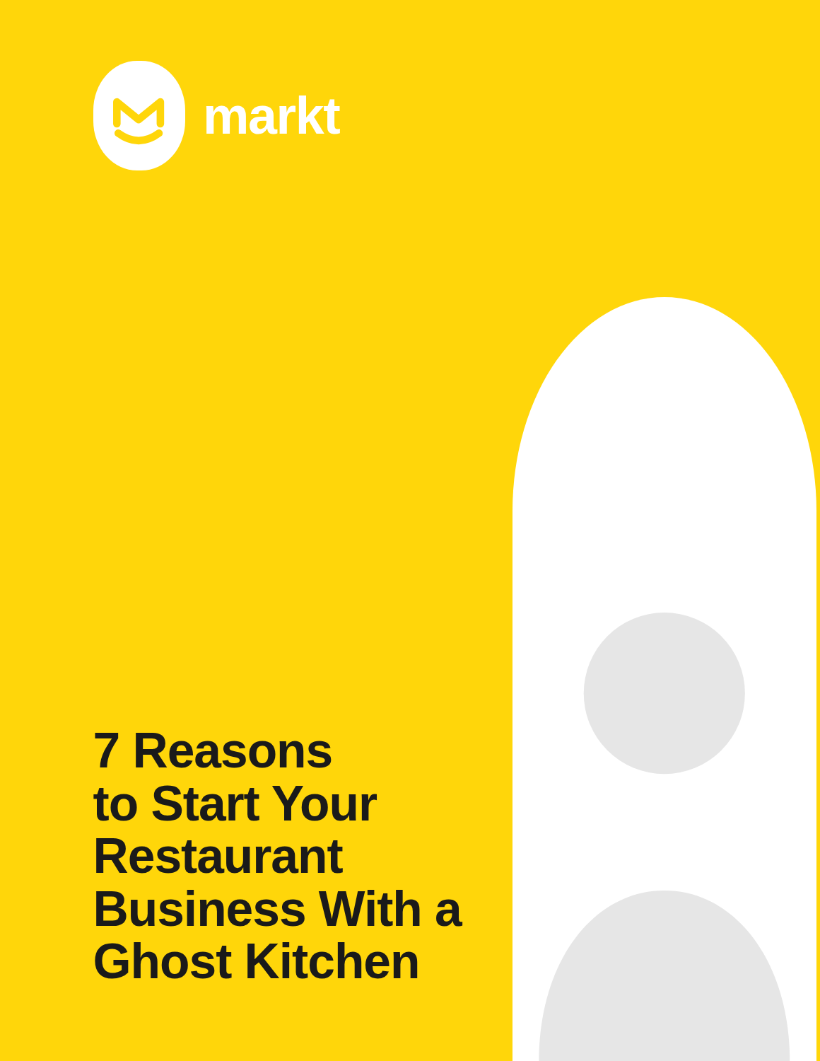markt
7 Reasons to Start Your Restaurant Business With a Ghost Kitchen
A markt chef in a black branded apron.